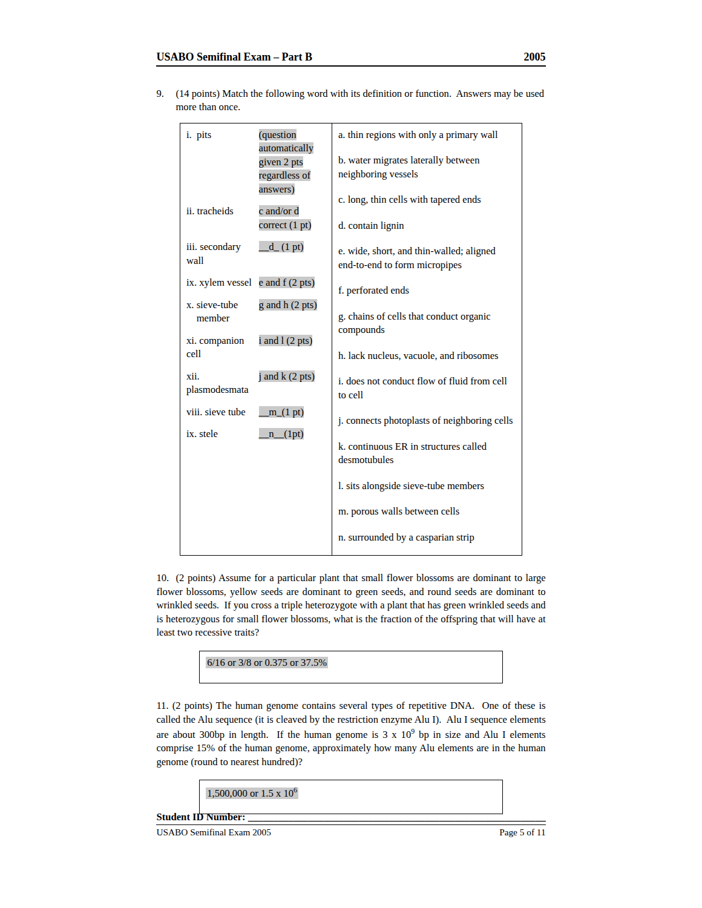USABO Semifinal Exam – Part B 2005
9.
(14 points) Match the following word with its definition or function. Answers may be used more than once.
| i. pits (question automatically given 2 pts regardless of answers) ii. tracheids c and/or d correct (1 pt) iii. secondary wall __d_ (1 pt) ix. xylem vessel e and f (2 pts) x. sieve-tube member g and h (2 pts) xi. companion cell i and l (2 pts) xii. plasmodesmata j and k (2 pts) viii. sieve tube __m_(1 pt) ix. stele __n__(1pt) | a. thin regions with only a primary wall b. water migrates laterally between neighboring vessels c. long, thin cells with tapered ends d. contain lignin e. wide, short, and thin-walled; aligned end-to-end to form micropipes f. perforated ends g. chains of cells that conduct organic compounds h. lack nucleus, vacuole, and ribosomes i. does not conduct flow of fluid from cell to cell j. connects photoplasts of neighboring cells k. continuous ER in structures called desmotubules l. sits alongside sieve-tube members m. porous walls between cells n. surrounded by a casparian strip |
10. (2 points) Assume for a particular plant that small flower blossoms are dominant to large flower blossoms, yellow seeds are dominant to green seeds, and round seeds are dominant to wrinkled seeds. If you cross a triple heterozygote with a plant that has green wrinkled seeds and is heterozygous for small flower blossoms, what is the fraction of the offspring that will have at least two recessive traits?
6/16 or 3/8 or 0.375 or 37.5%
11. (2 points) The human genome contains several types of repetitive DNA. One of these is called the Alu sequence (it is cleaved by the restriction enzyme Alu I). Alu I sequence elements are about 300bp in length. If the human genome is 3 x 109 bp in size and Alu I elements comprise 15% of the human genome, approximately how many Alu elements are in the human genome (round to nearest hundred)?
1,500,000 or 1.5 x 106
Student ID Number: _______________________________________________________________
USABO Semifinal Exam 2005 Page 5 of 11